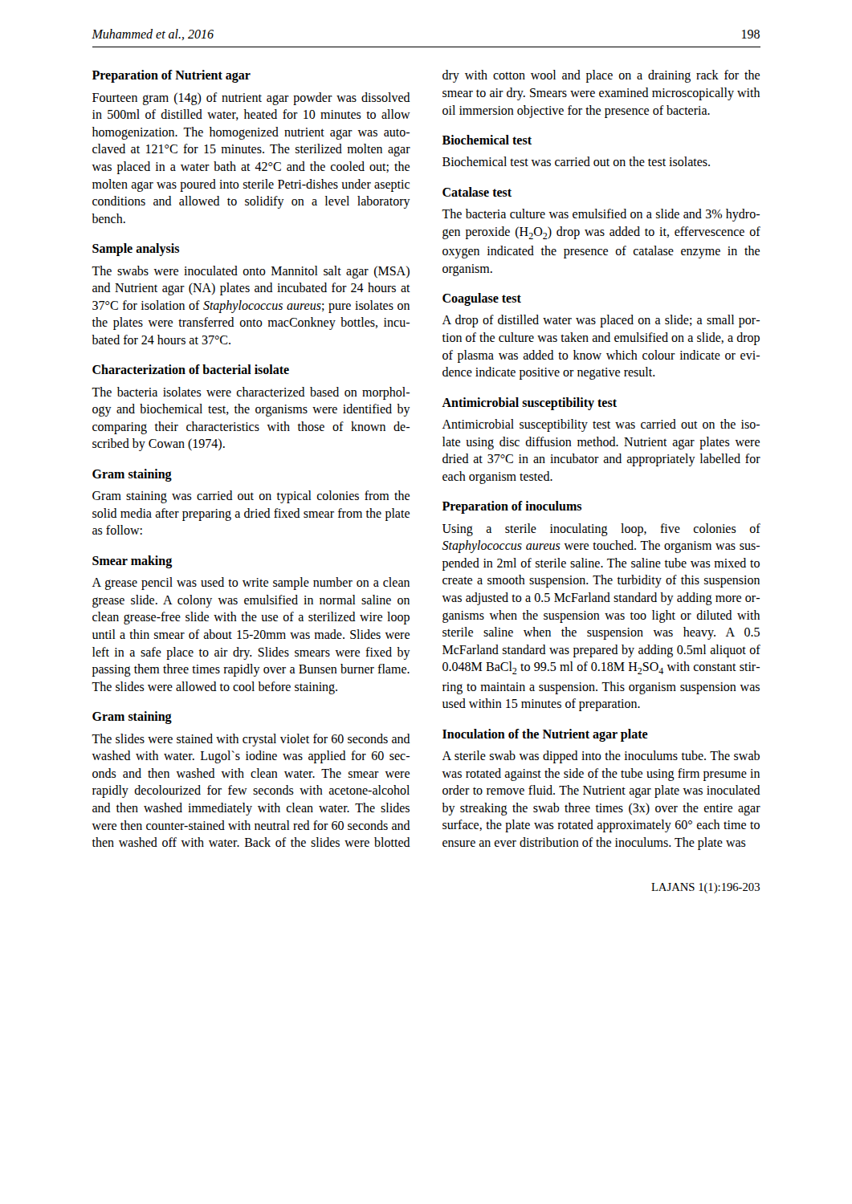Muhammed et al., 2016 198
Preparation of Nutrient agar
Fourteen gram (14g) of nutrient agar powder was dissolved in 500ml of distilled water, heated for 10 minutes to allow homogenization. The homogenized nutrient agar was autoclaved at 121°C for 15 minutes. The sterilized molten agar was placed in a water bath at 42°C and the cooled out; the molten agar was poured into sterile Petri-dishes under aseptic conditions and allowed to solidify on a level laboratory bench.
Sample analysis
The swabs were inoculated onto Mannitol salt agar (MSA) and Nutrient agar (NA) plates and incubated for 24 hours at 37°C for isolation of Staphylococcus aureus; pure isolates on the plates were transferred onto macConkney bottles, incubated for 24 hours at 37°C.
Characterization of bacterial isolate
The bacteria isolates were characterized based on morphology and biochemical test, the organisms were identified by comparing their characteristics with those of known described by Cowan (1974).
Gram staining
Gram staining was carried out on typical colonies from the solid media after preparing a dried fixed smear from the plate as follow:
Smear making
A grease pencil was used to write sample number on a clean grease slide. A colony was emulsified in normal saline on clean grease-free slide with the use of a sterilized wire loop until a thin smear of about 15-20mm was made. Slides were left in a safe place to air dry. Slides smears were fixed by passing them three times rapidly over a Bunsen burner flame. The slides were allowed to cool before staining.
Gram staining
The slides were stained with crystal violet for 60 seconds and washed with water. Lugol`s iodine was applied for 60 seconds and then washed with clean water. The smear were rapidly decolourized for few seconds with acetone-alcohol and then washed immediately with clean water. The slides were then counter-stained with neutral red for 60 seconds and then washed off with water. Back of the slides were blotted dry with cotton wool and place on a draining rack for the smear to air dry. Smears were examined microscopically with oil immersion objective for the presence of bacteria.
Biochemical test
Biochemical test was carried out on the test isolates.
Catalase test
The bacteria culture was emulsified on a slide and 3% hydrogen peroxide (H2O2) drop was added to it, effervescence of oxygen indicated the presence of catalase enzyme in the organism.
Coagulase test
A drop of distilled water was placed on a slide; a small portion of the culture was taken and emulsified on a slide, a drop of plasma was added to know which colour indicate or evidence indicate positive or negative result.
Antimicrobial susceptibility test
Antimicrobial susceptibility test was carried out on the isolate using disc diffusion method. Nutrient agar plates were dried at 37°C in an incubator and appropriately labelled for each organism tested.
Preparation of inoculums
Using a sterile inoculating loop, five colonies of Staphylococcus aureus were touched. The organism was suspended in 2ml of sterile saline. The saline tube was mixed to create a smooth suspension. The turbidity of this suspension was adjusted to a 0.5 McFarland standard by adding more organisms when the suspension was too light or diluted with sterile saline when the suspension was heavy. A 0.5 McFarland standard was prepared by adding 0.5ml aliquot of 0.048M BaCl2 to 99.5 ml of 0.18M H2SO4 with constant stirring to maintain a suspension. This organism suspension was used within 15 minutes of preparation.
Inoculation of the Nutrient agar plate
A sterile swab was dipped into the inoculums tube. The swab was rotated against the side of the tube using firm presume in order to remove fluid. The Nutrient agar plate was inoculated by streaking the swab three times (3x) over the entire agar surface, the plate was rotated approximately 60° each time to ensure an ever distribution of the inoculums. The plate was
LAJANS 1(1):196-203